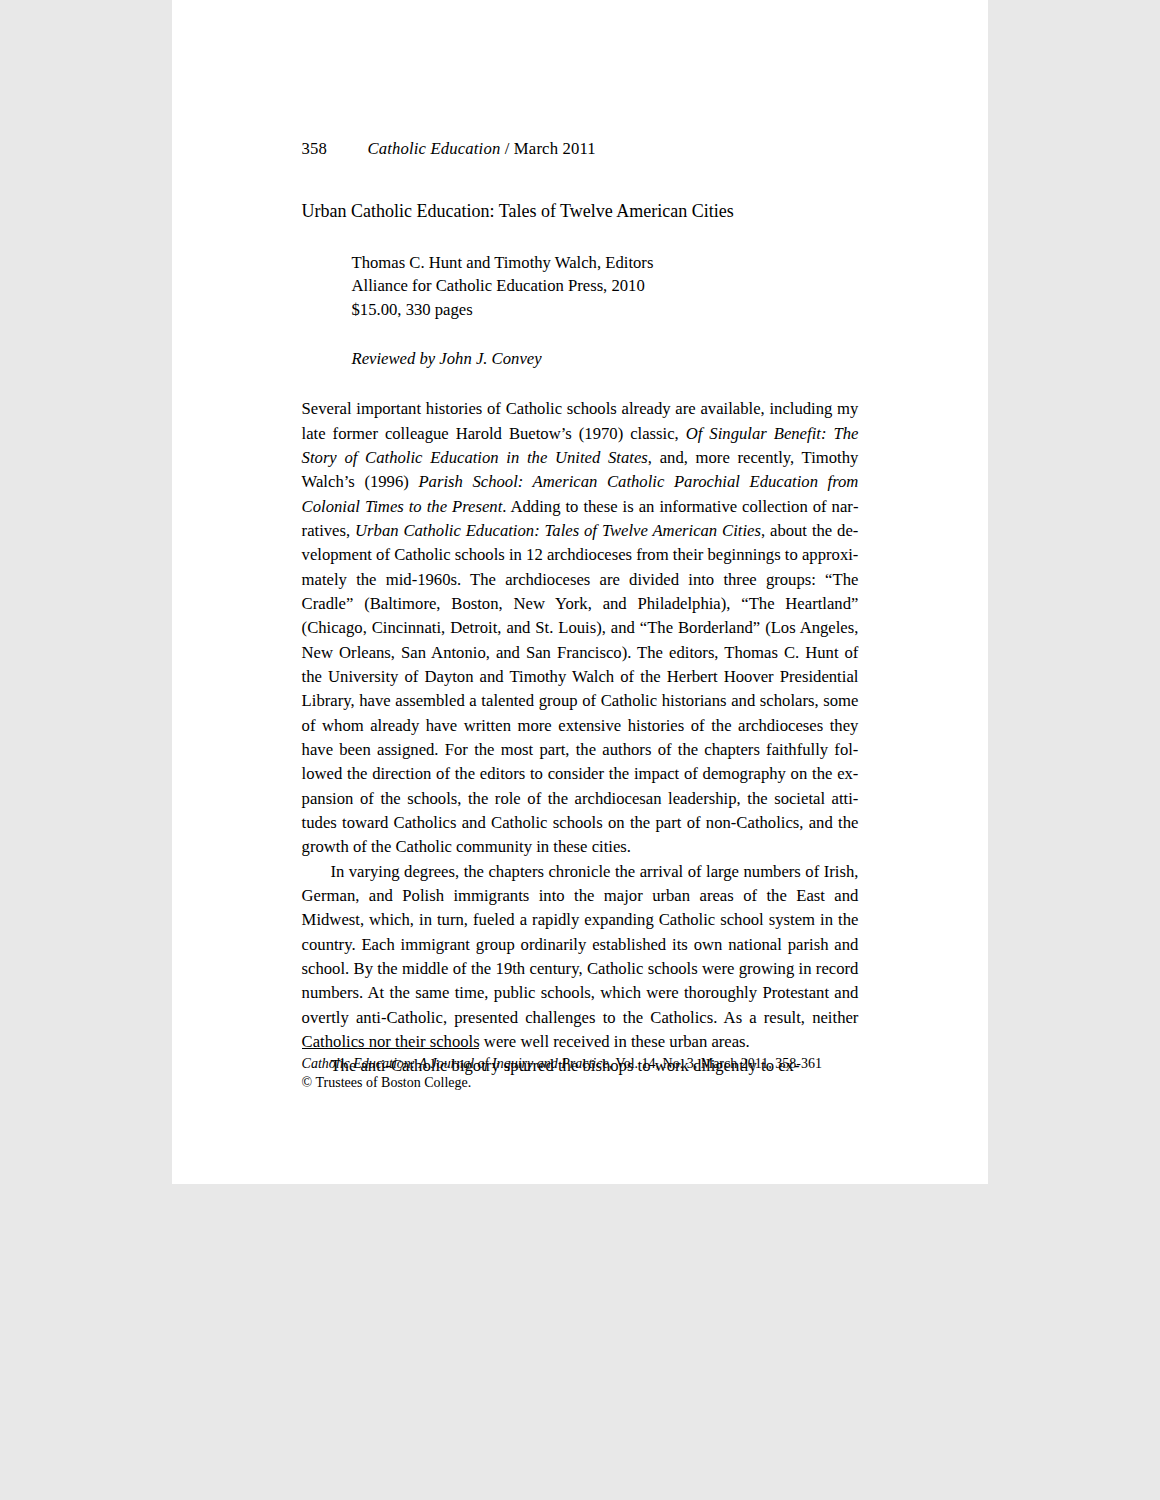358 Catholic Education / March 2011
Urban Catholic Education: Tales of Twelve American Cities
Thomas C. Hunt and Timothy Walch, Editors
Alliance for Catholic Education Press, 2010
$15.00, 330 pages
Reviewed by John J. Convey
Several important histories of Catholic schools already are available, including my late former colleague Harold Buetow’s (1970) classic, Of Singular Benefit: The Story of Catholic Education in the United States, and, more recently, Timothy Walch’s (1996) Parish School: American Catholic Parochial Education from Colonial Times to the Present. Adding to these is an informative collection of narratives, Urban Catholic Education: Tales of Twelve American Cities, about the development of Catholic schools in 12 archdioceses from their beginnings to approximately the mid-1960s. The archdioceses are divided into three groups: “The Cradle” (Baltimore, Boston, New York, and Philadelphia), “The Heartland” (Chicago, Cincinnati, Detroit, and St. Louis), and “The Borderland” (Los Angeles, New Orleans, San Antonio, and San Francisco). The editors, Thomas C. Hunt of the University of Dayton and Timothy Walch of the Herbert Hoover Presidential Library, have assembled a talented group of Catholic historians and scholars, some of whom already have written more extensive histories of the archdioceses they have been assigned. For the most part, the authors of the chapters faithfully followed the direction of the editors to consider the impact of demography on the expansion of the schools, the role of the archdiocesan leadership, the societal attitudes toward Catholics and Catholic schools on the part of non-Catholics, and the growth of the Catholic community in these cities.
In varying degrees, the chapters chronicle the arrival of large numbers of Irish, German, and Polish immigrants into the major urban areas of the East and Midwest, which, in turn, fueled a rapidly expanding Catholic school system in the country. Each immigrant group ordinarily established its own national parish and school. By the middle of the 19th century, Catholic schools were growing in record numbers. At the same time, public schools, which were thoroughly Protestant and overtly anti-Catholic, presented challenges to the Catholics. As a result, neither Catholics nor their schools were well received in these urban areas.
The anti-Catholic bigotry spurred the bishops to work diligently to ex-
Catholic Education: A Journal of Inquiry and Practice, Vol. 14, No. 3, March 2011, 358-361
© Trustees of Boston College.